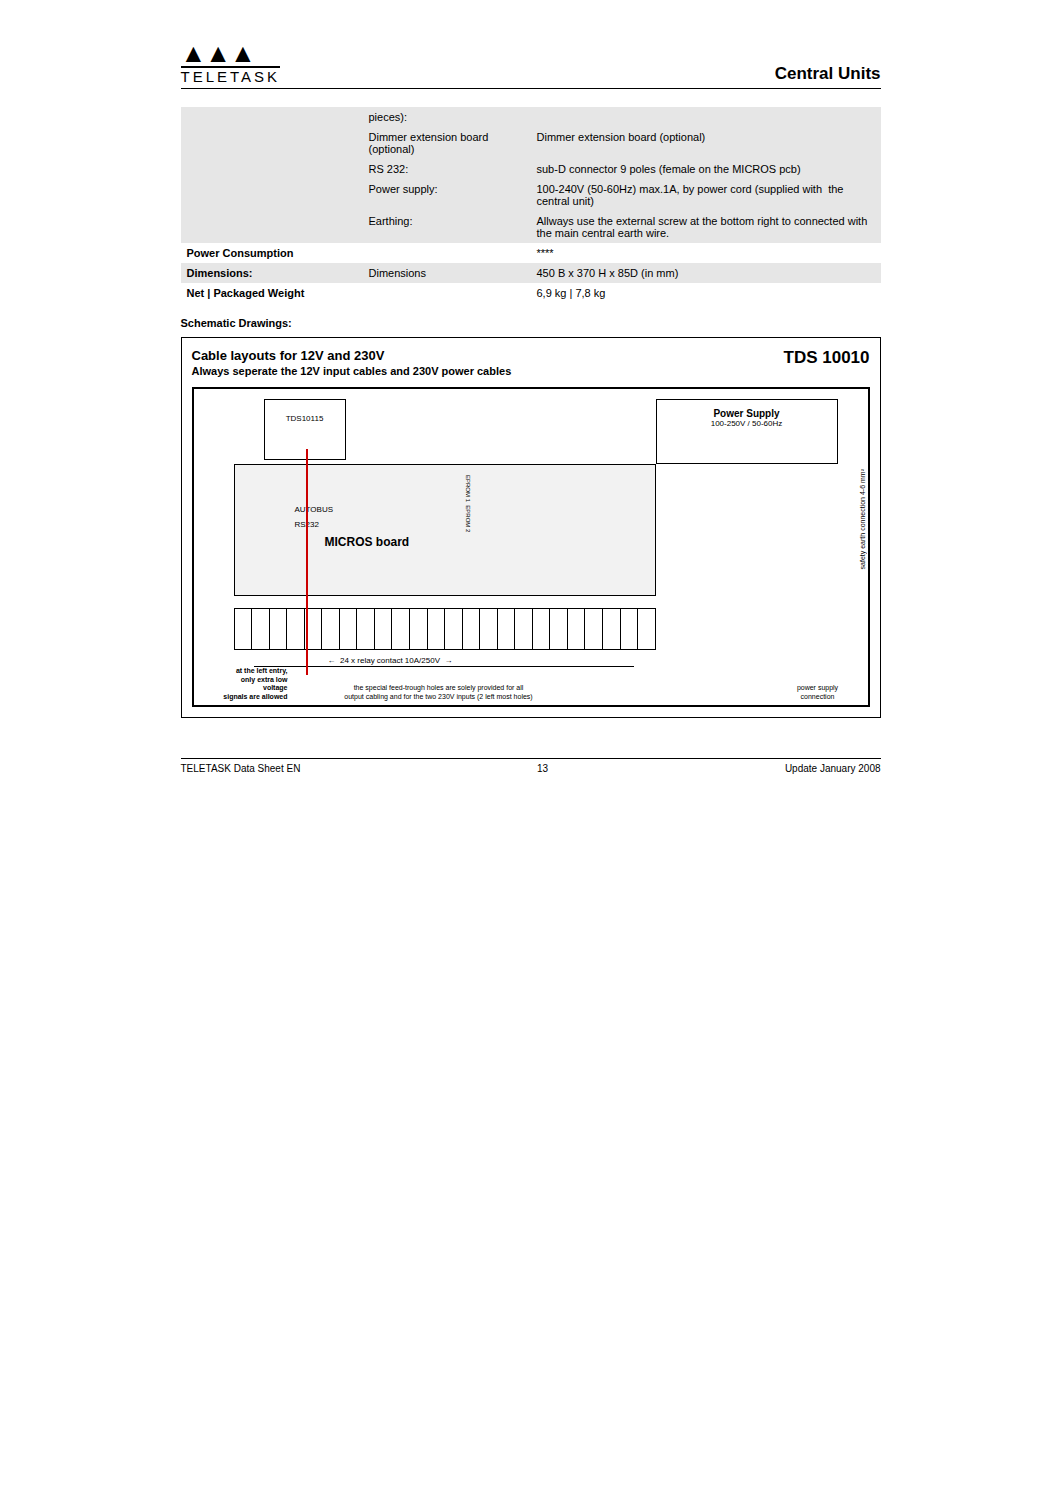▲▲▲
TELETASK
Central Units
| | pieces): | |
| | Dimmer extension board (optional) | Dimmer extension board (optional) |
| | RS 232: | sub-D connector 9 poles (female on the MICROS pcb) |
| | Power supply: | 100-240V (50-60Hz) max.1A, by power cord (supplied with the central unit) |
| | Earthing: | Allways use the external screw at the bottom right to connected with the main central earth wire. |
| Power Consumption | | **** |
| Dimensions: | Dimensions | 450 B x 370 H x 85D (in mm) |
| Net / Packaged Weight | | 6,9 kg / 7,8 kg |
Schematic Drawings:
Cable layouts for 12V and 230V
Always seperate the 12V input cables and 230V power cables
TDS 10010
Power Supply
100-250V / 50-60Hz
TDS10115
AUTOBUS
RS232
EPROM 1 EPROM 2
MICROS board
← 24 x relay contact 10A/250V →
safety earth connection 4-6 mm²
at the left entry,
only extra low
voltage
signals are allowed
the special feed-trough holes are solely provided for all
output cabling and for the two 230V inputs (2 left most holes)
power supply
connection
TELETASK Data Sheet EN
13
Update January 2008